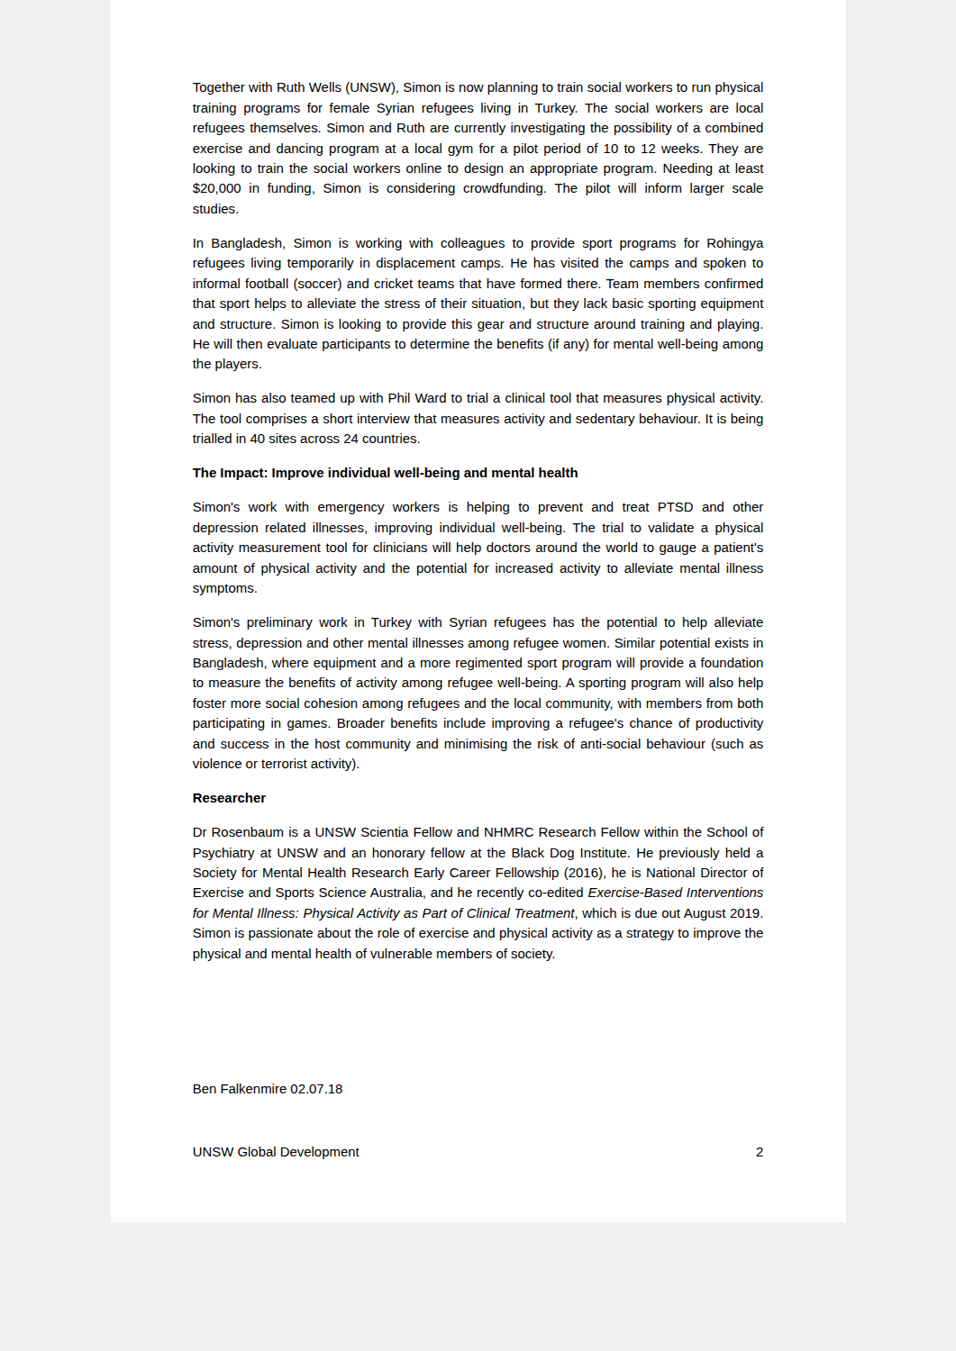Together with Ruth Wells (UNSW), Simon is now planning to train social workers to run physical training programs for female Syrian refugees living in Turkey. The social workers are local refugees themselves. Simon and Ruth are currently investigating the possibility of a combined exercise and dancing program at a local gym for a pilot period of 10 to 12 weeks. They are looking to train the social workers online to design an appropriate program. Needing at least $20,000 in funding, Simon is considering crowdfunding. The pilot will inform larger scale studies.
In Bangladesh, Simon is working with colleagues to provide sport programs for Rohingya refugees living temporarily in displacement camps. He has visited the camps and spoken to informal football (soccer) and cricket teams that have formed there. Team members confirmed that sport helps to alleviate the stress of their situation, but they lack basic sporting equipment and structure. Simon is looking to provide this gear and structure around training and playing. He will then evaluate participants to determine the benefits (if any) for mental well-being among the players.
Simon has also teamed up with Phil Ward to trial a clinical tool that measures physical activity. The tool comprises a short interview that measures activity and sedentary behaviour. It is being trialled in 40 sites across 24 countries.
The Impact: Improve individual well-being and mental health
Simon's work with emergency workers is helping to prevent and treat PTSD and other depression related illnesses, improving individual well-being. The trial to validate a physical activity measurement tool for clinicians will help doctors around the world to gauge a patient's amount of physical activity and the potential for increased activity to alleviate mental illness symptoms.
Simon's preliminary work in Turkey with Syrian refugees has the potential to help alleviate stress, depression and other mental illnesses among refugee women. Similar potential exists in Bangladesh, where equipment and a more regimented sport program will provide a foundation to measure the benefits of activity among refugee well-being. A sporting program will also help foster more social cohesion among refugees and the local community, with members from both participating in games. Broader benefits include improving a refugee's chance of productivity and success in the host community and minimising the risk of anti-social behaviour (such as violence or terrorist activity).
Researcher
Dr Rosenbaum is a UNSW Scientia Fellow and NHMRC Research Fellow within the School of Psychiatry at UNSW and an honorary fellow at the Black Dog Institute. He previously held a Society for Mental Health Research Early Career Fellowship (2016), he is National Director of Exercise and Sports Science Australia, and he recently co-edited Exercise-Based Interventions for Mental Illness: Physical Activity as Part of Clinical Treatment, which is due out August 2019. Simon is passionate about the role of exercise and physical activity as a strategy to improve the physical and mental health of vulnerable members of society.
Ben Falkenmire 02.07.18
UNSW Global Development 2